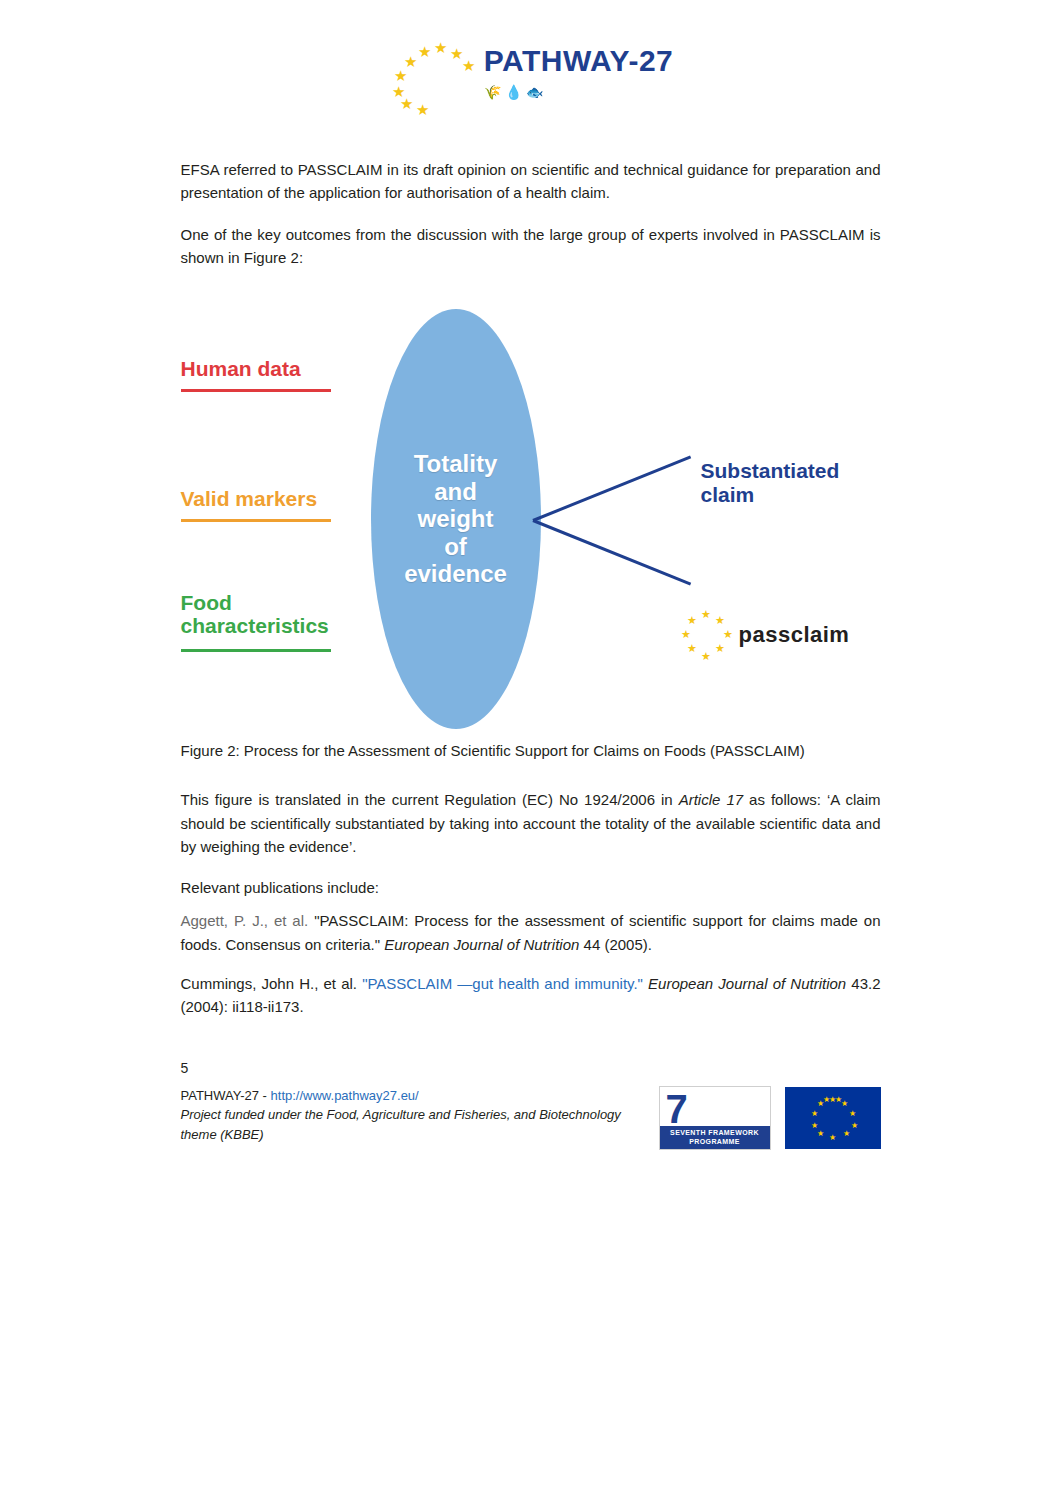★★★★★ ★★★★
PATHWAY-27
🌾 💧 🐟
EFSA referred to PASSCLAIM in its draft opinion on scientific and technical guidance for preparation and presentation of the application for authorisation of a health claim.
One of the key outcomes from the discussion with the large group of experts involved in PASSCLAIM is shown in Figure 2:
Human data
Valid markers
Food
characteristics
Totality
and
weight
of
evidence
Substantiated
claim
★★★★ ★★★★
passclaim
Figure 2: Process for the Assessment of Scientific Support for Claims on Foods (PASSCLAIM)
This figure is translated in the current Regulation (EC) No 1924/2006 in Article 17 as follows: ‘A claim should be scientifically substantiated by taking into account the totality of the available scientific data and by weighing the evidence’.
Relevant publications include:
Aggett, P. J., et al. "PASSCLAIM: Process for the assessment of scientific support for claims made on foods. Consensus on criteria." European Journal of Nutrition 44 (2005).
Cummings, John H., et al. "PASSCLAIM —gut health and immunity." European Journal of Nutrition 43.2 (2004): ii118-ii173.
5
PATHWAY-27 - http://www.pathway27.eu/
Project funded under the Food, Agriculture and Fisheries, and Biotechnology theme (KBBE)
7
SEVENTH FRAMEWORK
PROGRAMME
★ ★ ★ ★ ★ ★ ★ ★ ★ ★ ★ ★